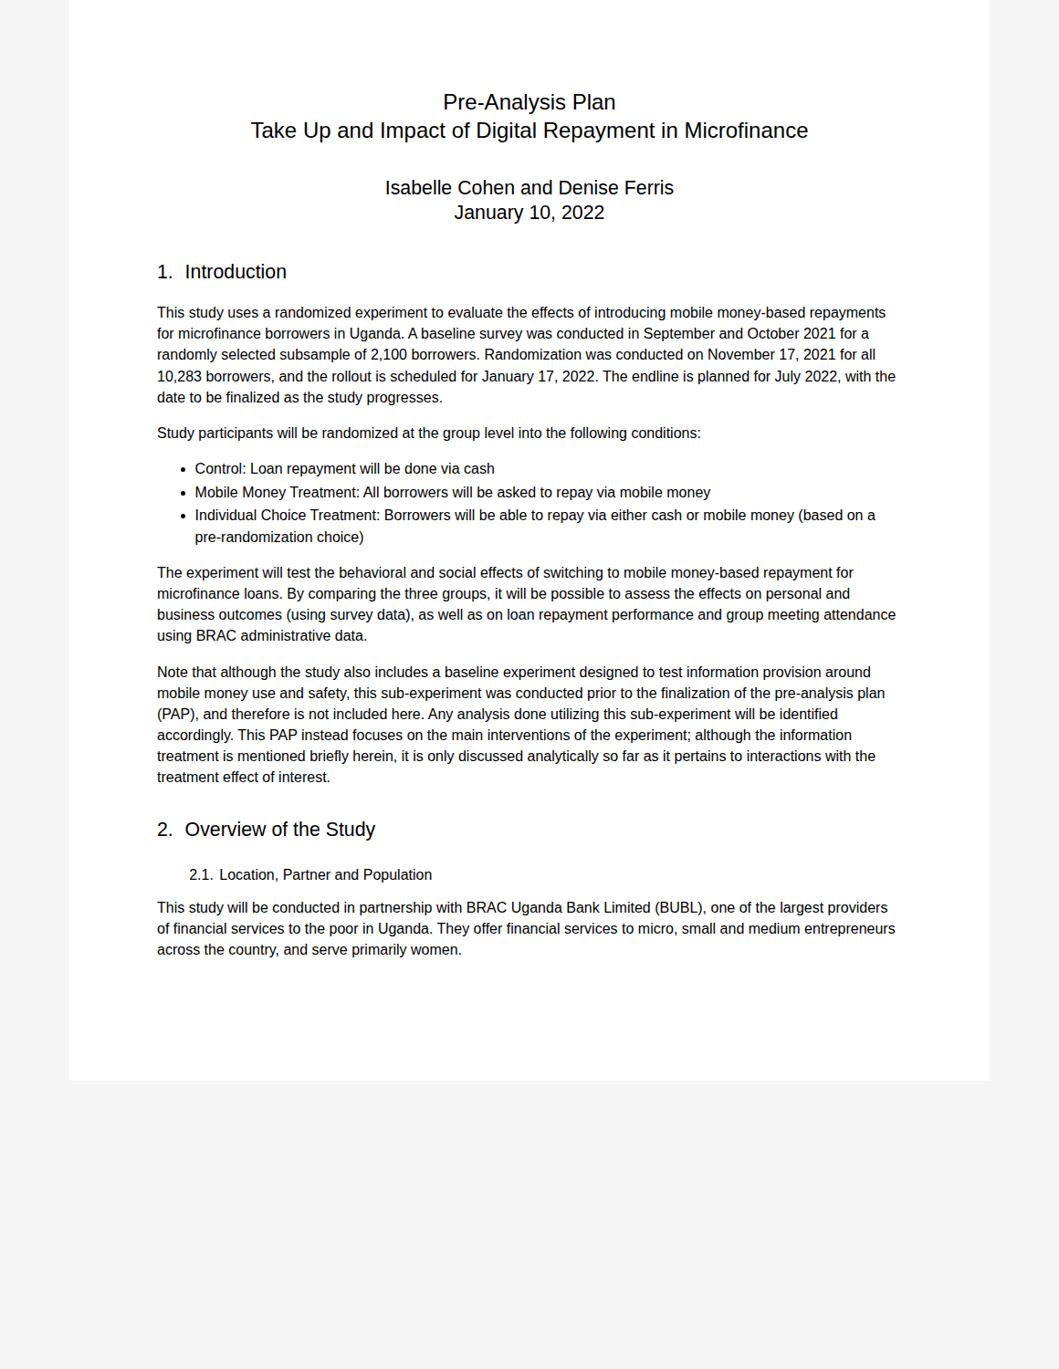Pre-Analysis Plan
Take Up and Impact of Digital Repayment in Microfinance
Isabelle Cohen and Denise Ferris
January 10, 2022
1. Introduction
This study uses a randomized experiment to evaluate the effects of introducing mobile money-based repayments for microfinance borrowers in Uganda. A baseline survey was conducted in September and October 2021 for a randomly selected subsample of 2,100 borrowers. Randomization was conducted on November 17, 2021 for all 10,283 borrowers, and the rollout is scheduled for January 17, 2022. The endline is planned for July 2022, with the date to be finalized as the study progresses.
Study participants will be randomized at the group level into the following conditions:
Control: Loan repayment will be done via cash
Mobile Money Treatment: All borrowers will be asked to repay via mobile money
Individual Choice Treatment: Borrowers will be able to repay via either cash or mobile money (based on a pre-randomization choice)
The experiment will test the behavioral and social effects of switching to mobile money-based repayment for microfinance loans. By comparing the three groups, it will be possible to assess the effects on personal and business outcomes (using survey data), as well as on loan repayment performance and group meeting attendance using BRAC administrative data.
Note that although the study also includes a baseline experiment designed to test information provision around mobile money use and safety, this sub-experiment was conducted prior to the finalization of the pre-analysis plan (PAP), and therefore is not included here. Any analysis done utilizing this sub-experiment will be identified accordingly. This PAP instead focuses on the main interventions of the experiment; although the information treatment is mentioned briefly herein, it is only discussed analytically so far as it pertains to interactions with the treatment effect of interest.
2. Overview of the Study
2.1. Location, Partner and Population
This study will be conducted in partnership with BRAC Uganda Bank Limited (BUBL), one of the largest providers of financial services to the poor in Uganda. They offer financial services to micro, small and medium entrepreneurs across the country, and serve primarily women.